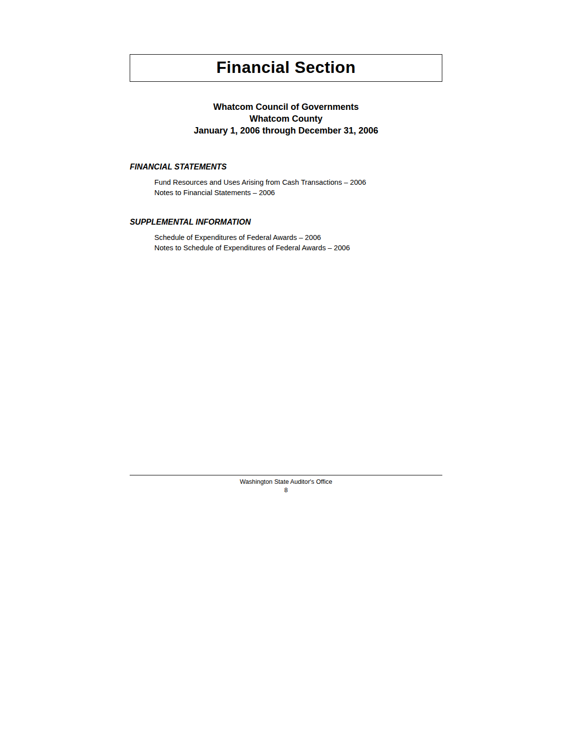Financial Section
Whatcom Council of Governments
Whatcom County
January 1, 2006 through December 31, 2006
FINANCIAL STATEMENTS
Fund Resources and Uses Arising from Cash Transactions – 2006
Notes to Financial Statements – 2006
SUPPLEMENTAL INFORMATION
Schedule of Expenditures of Federal Awards – 2006
Notes to Schedule of Expenditures of Federal Awards – 2006
Washington State Auditor's Office
8